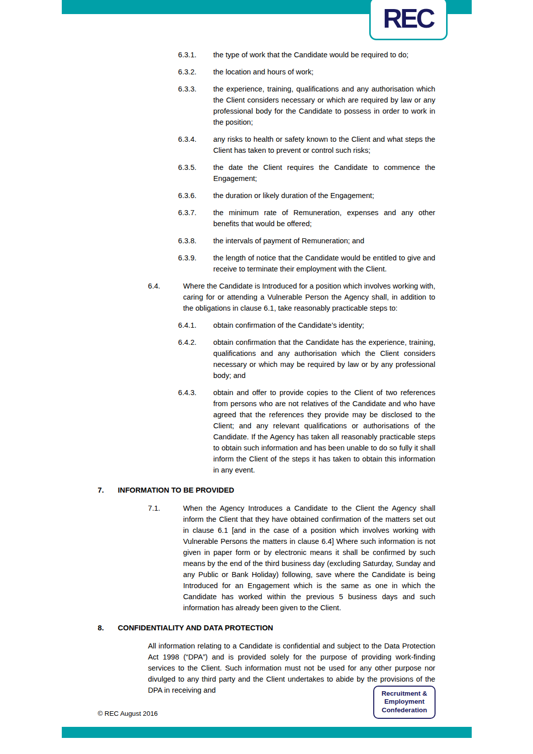REC
6.3.1.
the type of work that the Candidate would be required to do;
6.3.2.
the location and hours of work;
6.3.3.
the experience, training, qualifications and any authorisation which the Client considers necessary or which are required by law or any professional body for the Candidate to possess in order to work in the position;
6.3.4.
any risks to health or safety known to the Client and what steps the Client has taken to prevent or control such risks;
6.3.5.
the date the Client requires the Candidate to commence the Engagement;
6.3.6.
the duration or likely duration of the Engagement;
6.3.7.
the minimum rate of Remuneration, expenses and any other benefits that would be offered;
6.3.8.
the intervals of payment of Remuneration; and
6.3.9.
the length of notice that the Candidate would be entitled to give and receive to terminate their employment with the Client.
6.4.
Where the Candidate is Introduced for a position which involves working with, caring for or attending a Vulnerable Person the Agency shall, in addition to the obligations in clause 6.1, take reasonably practicable steps to:
6.4.1.
obtain confirmation of the Candidate’s identity;
6.4.2.
obtain confirmation that the Candidate has the experience, training, qualifications and any authorisation which the Client considers necessary or which may be required by law or by any professional body; and
6.4.3.
obtain and offer to provide copies to the Client of two references from persons who are not relatives of the Candidate and who have agreed that the references they provide may be disclosed to the Client; and any relevant qualifications or authorisations of the Candidate. If the Agency has taken all reasonably practicable steps to obtain such information and has been unable to do so fully it shall inform the Client of the steps it has taken to obtain this information in any event.
7.
INFORMATION TO BE PROVIDED
7.1.
When the Agency Introduces a Candidate to the Client the Agency shall inform the Client that they have obtained confirmation of the matters set out in clause 6.1 [and in the case of a position which involves working with Vulnerable Persons the matters in clause 6.4] Where such information is not given in paper form or by electronic means it shall be confirmed by such means by the end of the third business day (excluding Saturday, Sunday and any Public or Bank Holiday) following, save where the Candidate is being Introduced for an Engagement which is the same as one in which the Candidate has worked within the previous 5 business days and such information has already been given to the Client.
8.
CONFIDENTIALITY AND DATA PROTECTION
All information relating to a Candidate is confidential and subject to the Data Protection Act 1998 (“DPA”) and is provided solely for the purpose of providing work-finding services to the Client. Such information must not be used for any other purpose nor divulged to any third party and the Client undertakes to abide by the provisions of the DPA in receiving and
© REC August 2016
Recruitment &
Employment
Confederation